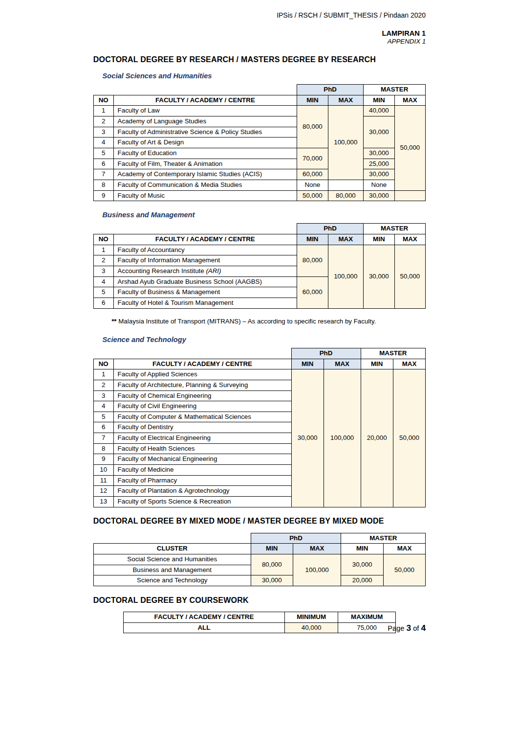IPSis / RSCH / SUBMIT_THESIS / Pindaan 2020
LAMPIRAN 1APPENDIX 1
DOCTORAL DEGREE BY RESEARCH / MASTERS DEGREE BY RESEARCH
Social Sciences and Humanities
| | PhD | MASTER |
| --- | --- | --- |
| NO | FACULTY / ACADEMY / CENTRE | MIN | MAX | MIN | MAX |
| 1 | Faculty of Law | 80,000 | 100,000 | 40,000 | 50,000 |
| 2 | Academy of Language Studies | 30,000 |
| 3 | Faculty of Administrative Science & Policy Studies |
| 4 | Faculty of Art & Design |
| 5 | Faculty of Education | 70,000 | 30,000 |
| 6 | Faculty of Film, Theater & Animation | 25,000 |
| 7 | Academy of Contemporary Islamic Studies (ACIS) | 60,000 | 30,000 |
| 8 | Faculty of Communication & Media Studies | None | | None |
| 9 | Faculty of Music | 50,000 | 80,000 | 30,000 | |
Business and Management
| | PhD | MASTER |
| --- | --- | --- |
| NO | FACULTY / ACADEMY / CENTRE | MIN | MAX | MIN | MAX |
| 1 | Faculty of Accountancy | 80,000 | 100,000 | 30,000 | 50,000 |
| 2 | Faculty of Information Management |
| 3 | Accounting Research Institute (ARI) |
| 4 | Arshad Ayub Graduate Business School (AAGBS) | 60,000 |
| 5 | Faculty of Business & Management |
| 6 | Faculty of Hotel & Tourism Management |
** Malaysia Institute of Transport (MITRANS) – As according to specific research by Faculty.
Science and Technology
| | PhD | MASTER |
| --- | --- | --- |
| NO | FACULTY / ACADEMY / CENTRE | MIN | MAX | MIN | MAX |
| 1 | Faculty of Applied Sciences | 30,000 | 100,000 | 20,000 | 50,000 |
| 2 | Faculty of Architecture, Planning & Surveying |
| 3 | Faculty of Chemical Engineering |
| 4 | Faculty of Civil Engineering |
| 5 | Faculty of Computer & Mathematical Sciences |
| 6 | Faculty of Dentistry |
| 7 | Faculty of Electrical Engineering |
| 8 | Faculty of Health Sciences |
| 9 | Faculty of Mechanical Engineering |
| 10 | Faculty of Medicine |
| 11 | Faculty of Pharmacy |
| 12 | Faculty of Plantation & Agrotechnology |
| 13 | Faculty of Sports Science & Recreation |
DOCTORAL DEGREE BY MIXED MODE / MASTER DEGREE BY MIXED MODE
| | PhD | MASTER |
| --- | --- | --- |
| CLUSTER | MIN | MAX | MIN | MAX |
| Social Science and Humanities | 80,000 | 100,000 | 30,000 | 50,000 |
| Business and Management |
| Science and Technology | 30,000 | 20,000 |
DOCTORAL DEGREE BY COURSEWORK
| FACULTY / ACADEMY / CENTRE | MINIMUM | MAXIMUM |
| --- | --- | --- |
| ALL | 40,000 | 75,000 |
Page 3 of 4